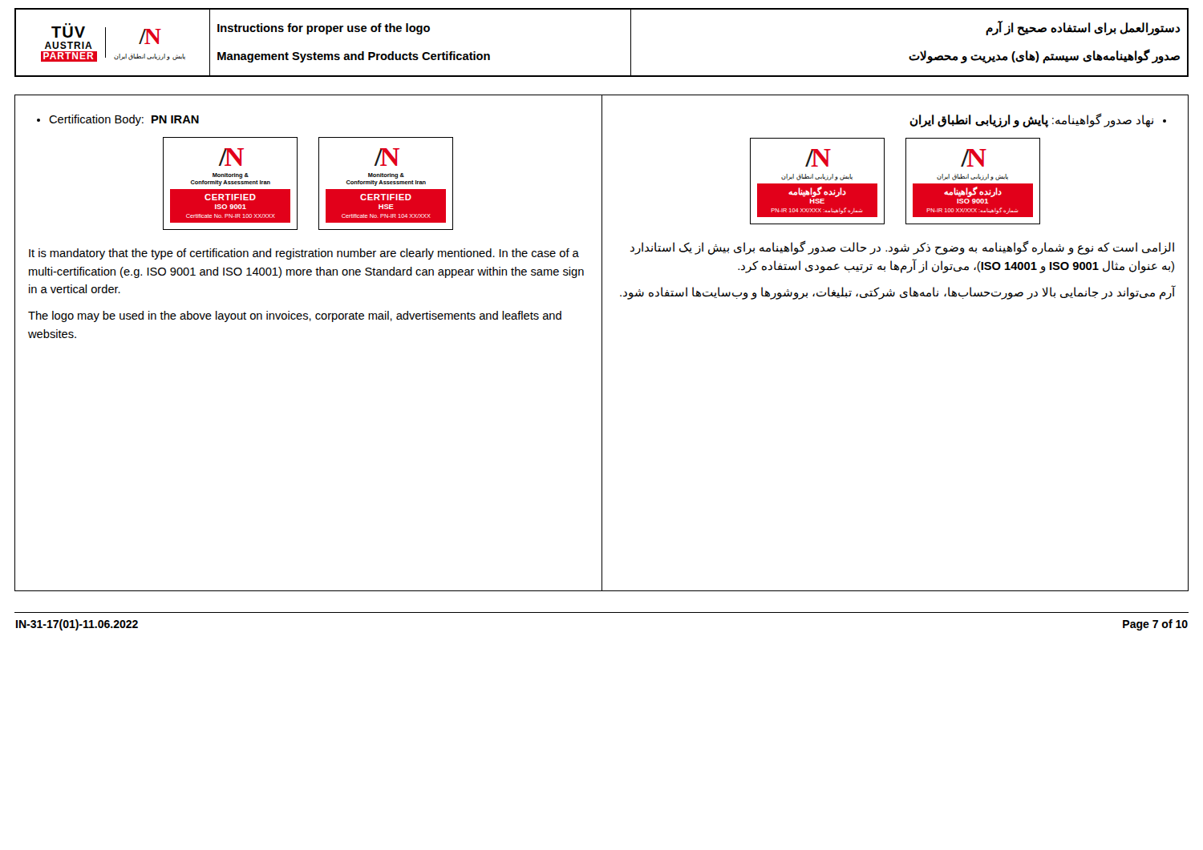| TÜV AUSTRIA PARTNER / N پایش و ارزیابی انطباق ایران | Instructions for proper use of the logo Management Systems and Products Certification | دستورالعمل برای استفاده صحیح از آرم صدور گواهینامه‌های سیستم (های) مدیریت و محصولات |
| Certification Body: PN IRAN / N Monitoring & Conformity Assessment Iran CERTIFIED ISO 9001 Certificate No. PN-IR 100 XX/XXX / N Monitoring & Conformity Assessment Iran CERTIFIED HSE Certificate No. PN-IR 104 XX/XXX It is mandatory that the type of certification and registration number are clearly mentioned. In the case of a multi-certification (e.g. ISO 9001 and ISO 14001) more than one Standard can appear within the same sign in a vertical order. The logo may be used in the above layout on invoices, corporate mail, advertisements and leaflets and websites. | نهاد صدور گواهینامه: پایش و ارزیابی انطباق ایران / N پایش و ارزیابی انطباق ایران دارنده گواهینامه ISO 9001 شماره گواهینامه: PN-IR 100 XX/XXX / N پایش و ارزیابی انطباق ایران دارنده گواهینامه HSE شماره گواهینامه: PN-IR 104 XX/XXX الزامی است که نوع و شماره گواهینامه به وضوح ذکر شود. در حالت صدور گواهینامه برای بیش از یک استاندارد (به عنوان مثال ISO 9001 و ISO 14001 )، می‌توان از آرم‌ها به ترتیب عمودی استفاده کرد. آرم می‌تواند در جانمایی بالا در صورت‌حساب‌ها، نامه‌های شرکتی، تبلیغات، بروشورها و وب‌سایت‌ها استفاده شود. |
| IN-31-17(01)-11.06.2022 | Page 7 of 10 |